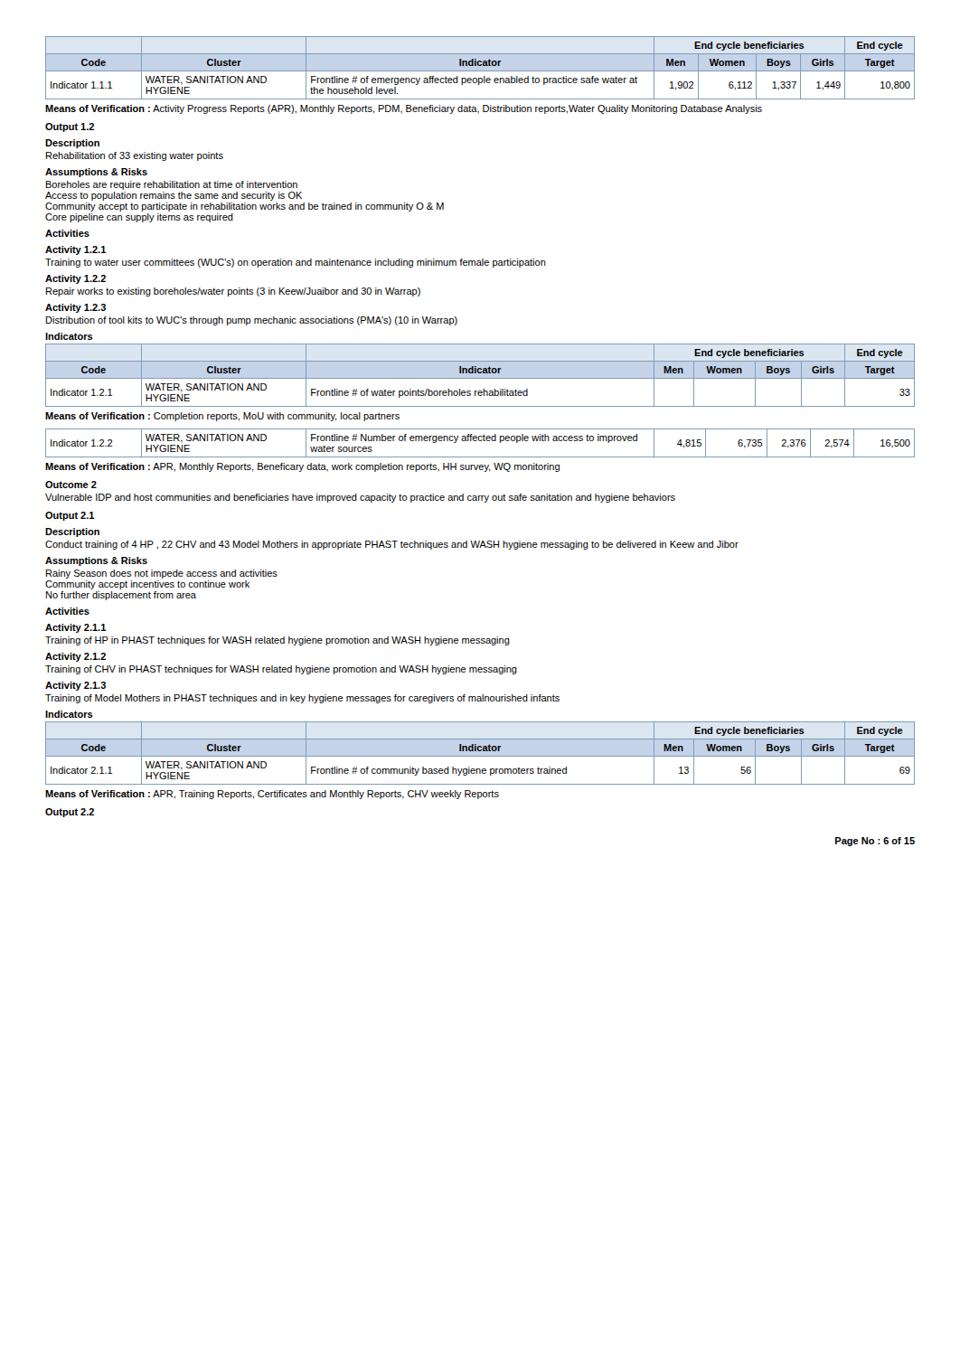| | | | End cycle beneficiaries | End cycle |
| Code | Cluster | Indicator | Men | Women | Boys | Girls | Target |
| Indicator 1.1.1 | WATER, SANITATION AND HYGIENE | Frontline # of emergency affected people enabled to practice safe water at the household level. | 1,902 | 6,112 | 1,337 | 1,449 | 10,800 |
Means of Verification : Activity Progress Reports (APR), Monthly Reports, PDM, Beneficiary data, Distribution reports,Water Quality Monitoring Database Analysis
Output 1.2
Description
Rehabilitation of 33 existing water points
Assumptions & Risks
Boreholes are require rehabilitation at time of intervention
Access to population remains the same and security is OK
Community accept to participate in rehabilitation works and be trained in community O & M
Core pipeline can supply items as required
Activities
Activity 1.2.1
Training to water user committees (WUC's) on operation and maintenance including minimum female participation
Activity 1.2.2
Repair works to existing boreholes/water points (3 in Keew/Juaibor and 30 in Warrap)
Activity 1.2.3
Distribution of tool kits to WUC's through pump mechanic associations (PMA's) (10 in Warrap)
Indicators
| | | | End cycle beneficiaries | End cycle |
| Code | Cluster | Indicator | Men | Women | Boys | Girls | Target |
| Indicator 1.2.1 | WATER, SANITATION AND HYGIENE | Frontline # of water points/boreholes rehabilitated | | | | | 33 |
Means of Verification : Completion reports, MoU with community, local partners
| Indicator 1.2.2 | WATER, SANITATION AND HYGIENE | Frontline # Number of emergency affected people with access to improved water sources | 4,815 | 6,735 | 2,376 | 2,574 | 16,500 |
Means of Verification : APR, Monthly Reports, Beneficary data, work completion reports, HH survey, WQ monitoring
Outcome 2
Vulnerable IDP and host communities and beneficiaries have improved capacity to practice and carry out safe sanitation and hygiene behaviors
Output 2.1
Description
Conduct training of 4 HP , 22 CHV and 43 Model Mothers in appropriate PHAST techniques and WASH hygiene messaging to be delivered in Keew and Jibor
Assumptions & Risks
Rainy Season does not impede access and activities
Community accept incentives to continue work
No further displacement from area
Activities
Activity 2.1.1
Training of HP in PHAST techniques for WASH related hygiene promotion and WASH hygiene messaging
Activity 2.1.2
Training of CHV in PHAST techniques for WASH related hygiene promotion and WASH hygiene messaging
Activity 2.1.3
Training of Model Mothers in PHAST techniques and in key hygiene messages for caregivers of malnourished infants
Indicators
| | | | End cycle beneficiaries | End cycle |
| Code | Cluster | Indicator | Men | Women | Boys | Girls | Target |
| Indicator 2.1.1 | WATER, SANITATION AND HYGIENE | Frontline # of community based hygiene promoters trained | 13 | 56 | | | 69 |
Means of Verification : APR, Training Reports, Certificates and Monthly Reports, CHV weekly Reports
Output 2.2
Page No : 6 of 15